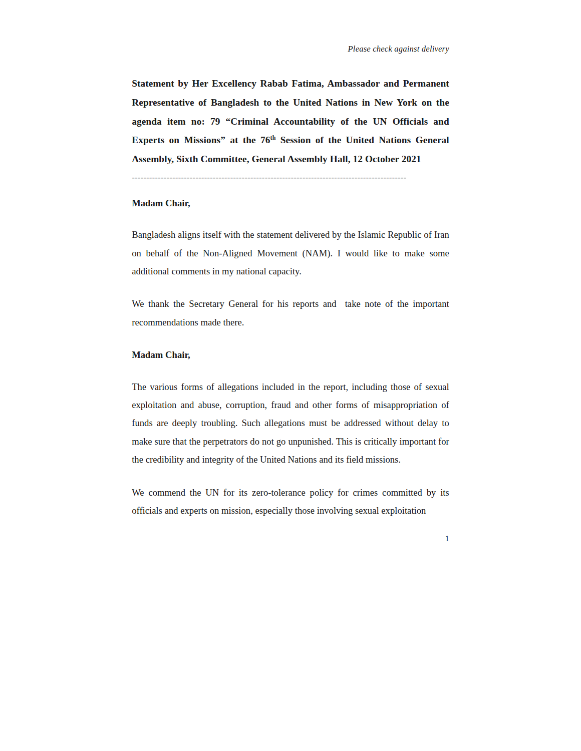Please check against delivery
Statement by Her Excellency Rabab Fatima, Ambassador and Permanent Representative of Bangladesh to the United Nations in New York on the agenda item no: 79 “Criminal Accountability of the UN Officials and Experts on Missions” at the 76th Session of the United Nations General Assembly, Sixth Committee, General Assembly Hall, 12 October 2021
-----------------------------------------------------------------------------------------------
Madam Chair,
Bangladesh aligns itself with the statement delivered by the Islamic Republic of Iran on behalf of the Non-Aligned Movement (NAM). I would like to make some additional comments in my national capacity.
We thank the Secretary General for his reports and take note of the important recommendations made there.
Madam Chair,
The various forms of allegations included in the report, including those of sexual exploitation and abuse, corruption, fraud and other forms of misappropriation of funds are deeply troubling. Such allegations must be addressed without delay to make sure that the perpetrators do not go unpunished. This is critically important for the credibility and integrity of the United Nations and its field missions.
We commend the UN for its zero-tolerance policy for crimes committed by its officials and experts on mission, especially those involving sexual exploitation
1